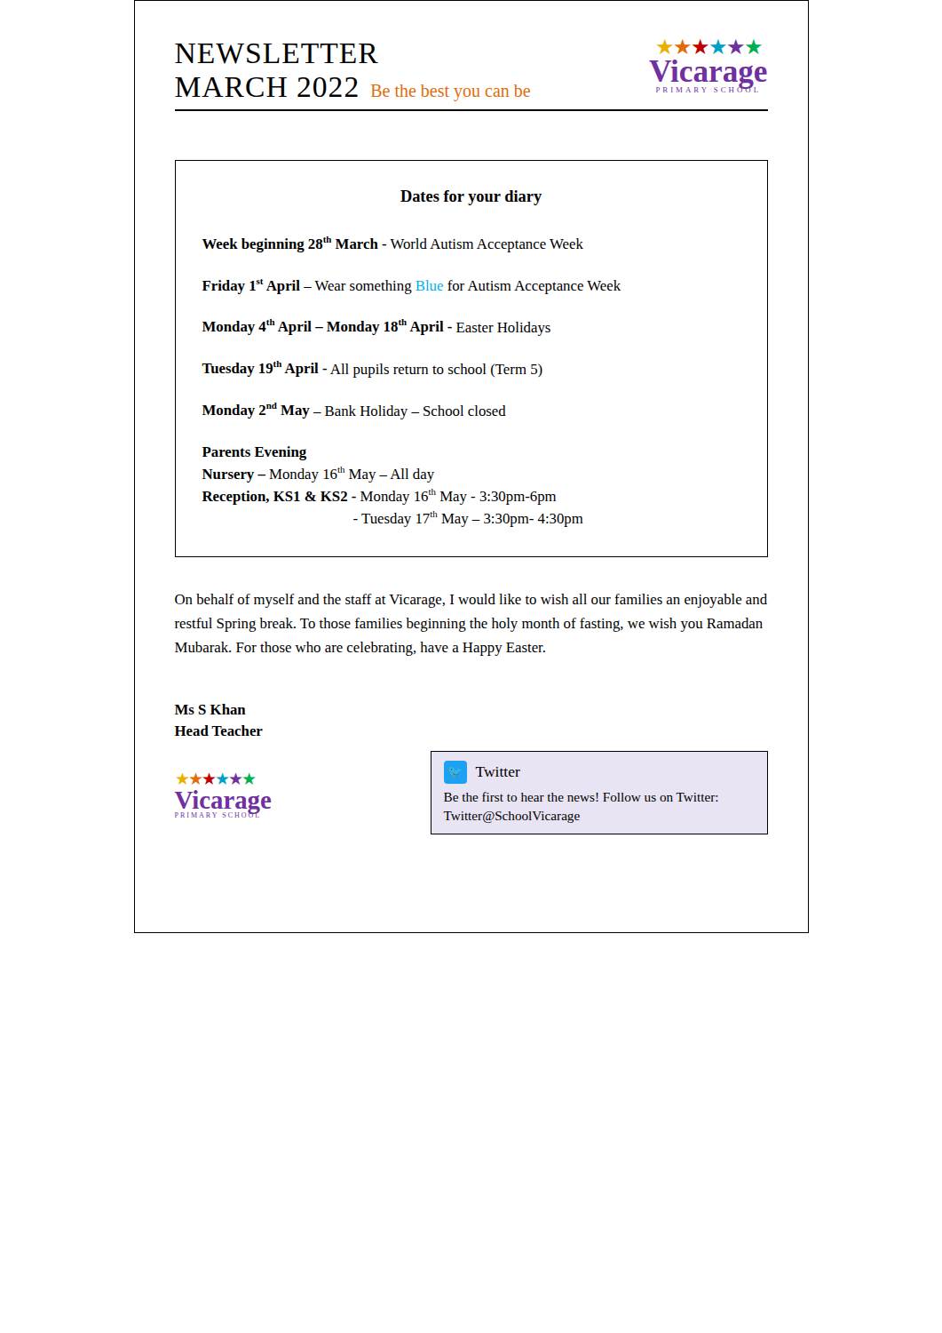NEWSLETTER
MARCH 2022
Be the best you can be
★★★★★★
Vicarage
Primary School
Dates for your diary
Week beginning 28th March - World Autism Acceptance Week
Friday 1st April – Wear something Blue for Autism Acceptance Week
Monday 4th April – Monday 18th April - Easter Holidays
Tuesday 19th April - All pupils return to school (Term 5)
Monday 2nd May – Bank Holiday – School closed
Parents Evening
Nursery – Monday 16th May – All day
Reception, KS1 & KS2 - Monday 16th May - 3:30pm-6pm
- Tuesday 17th May – 3:30pm- 4:30pm
On behalf of myself and the staff at Vicarage, I would like to wish all our families an enjoyable and restful Spring break. To those families beginning the holy month of fasting, we wish you Ramadan Mubarak. For those who are celebrating, have a Happy Easter.
Ms S Khan
Head Teacher
★★★★★★
Vicarage
Primary School
🐦 Twitter
Be the first to hear the news! Follow us on Twitter: Twitter@SchoolVicarage